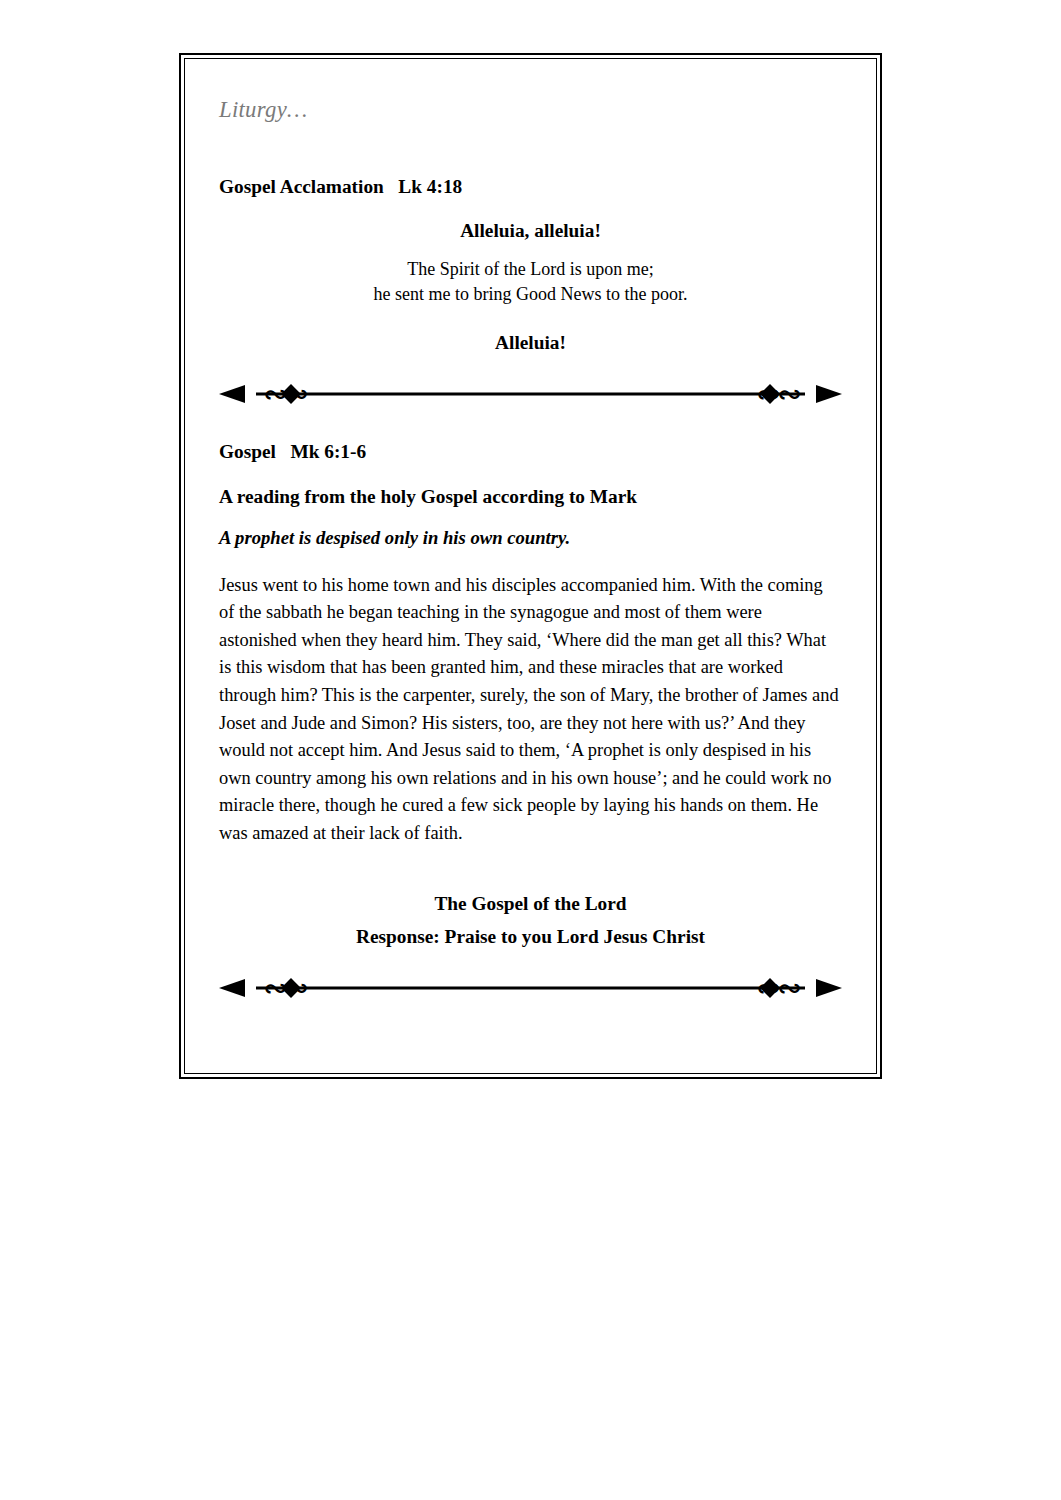Liturgy…
Gospel Acclamation Lk 4:18
Alleluia, alleluia!
The Spirit of the Lord is upon me;
he sent me to bring Good News to the poor.
Alleluia!
∾∾ ∾∾
Gospel Mk 6:1-6
A reading from the holy Gospel according to Mark
A prophet is despised only in his own country.
Jesus went to his home town and his disciples accompanied him. With the coming of the sabbath he began teaching in the synagogue and most of them were astonished when they heard him. They said, ‘Where did the man get all this? What is this wisdom that has been granted him, and these miracles that are worked through him? This is the carpenter, surely, the son of Mary, the brother of James and Joset and Jude and Simon? His sisters, too, are they not here with us?’ And they would not accept him. And Jesus said to them, ‘A prophet is only despised in his own country among his own relations and in his own house’; and he could work no miracle there, though he cured a few sick people by laying his hands on them. He was amazed at their lack of faith.
The Gospel of the Lord
Response: Praise to you Lord Jesus Christ
∾∾ ∾∾